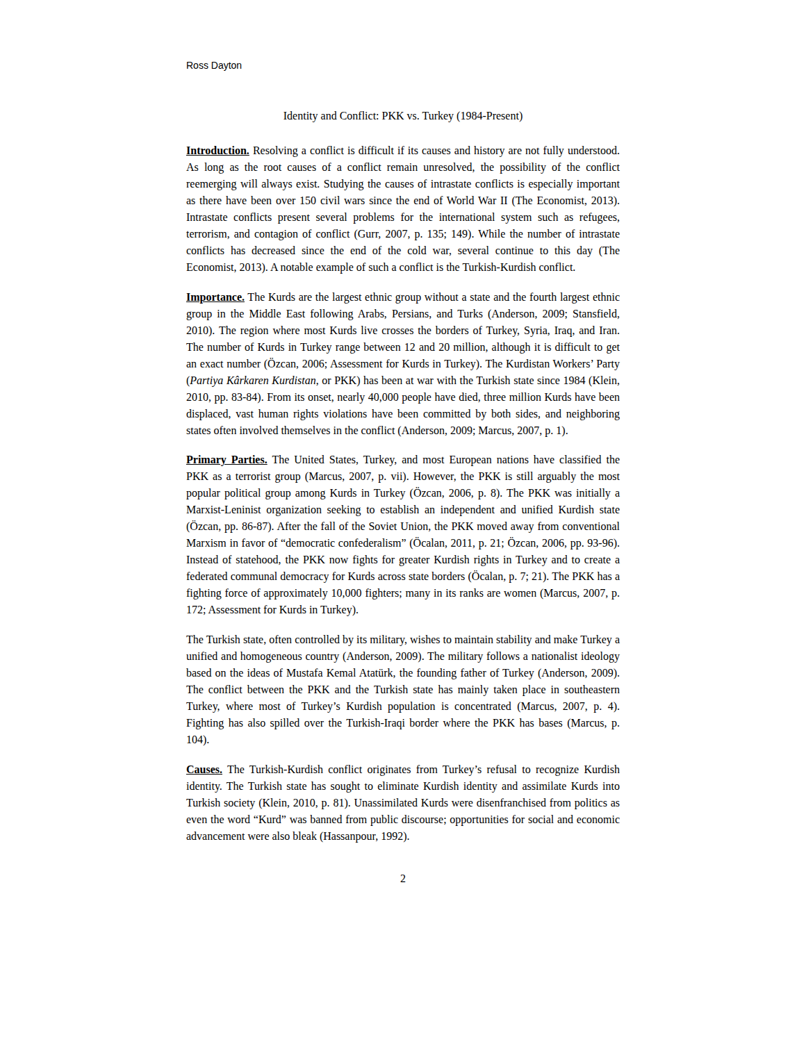Ross Dayton
Identity and Conflict: PKK vs. Turkey (1984-Present)
Introduction. Resolving a conflict is difficult if its causes and history are not fully understood. As long as the root causes of a conflict remain unresolved, the possibility of the conflict reemerging will always exist. Studying the causes of intrastate conflicts is especially important as there have been over 150 civil wars since the end of World War II (The Economist, 2013). Intrastate conflicts present several problems for the international system such as refugees, terrorism, and contagion of conflict (Gurr, 2007, p. 135; 149). While the number of intrastate conflicts has decreased since the end of the cold war, several continue to this day (The Economist, 2013). A notable example of such a conflict is the Turkish-Kurdish conflict.
Importance. The Kurds are the largest ethnic group without a state and the fourth largest ethnic group in the Middle East following Arabs, Persians, and Turks (Anderson, 2009; Stansfield, 2010). The region where most Kurds live crosses the borders of Turkey, Syria, Iraq, and Iran. The number of Kurds in Turkey range between 12 and 20 million, although it is difficult to get an exact number (Özcan, 2006; Assessment for Kurds in Turkey). The Kurdistan Workers’ Party (Partiya Kârkaren Kurdistan, or PKK) has been at war with the Turkish state since 1984 (Klein, 2010, pp. 83-84). From its onset, nearly 40,000 people have died, three million Kurds have been displaced, vast human rights violations have been committed by both sides, and neighboring states often involved themselves in the conflict (Anderson, 2009; Marcus, 2007, p. 1).
Primary Parties. The United States, Turkey, and most European nations have classified the PKK as a terrorist group (Marcus, 2007, p. vii). However, the PKK is still arguably the most popular political group among Kurds in Turkey (Özcan, 2006, p. 8). The PKK was initially a Marxist-Leninist organization seeking to establish an independent and unified Kurdish state (Özcan, pp. 86-87). After the fall of the Soviet Union, the PKK moved away from conventional Marxism in favor of “democratic confederalism” (Öcalan, 2011, p. 21; Özcan, 2006, pp. 93-96). Instead of statehood, the PKK now fights for greater Kurdish rights in Turkey and to create a federated communal democracy for Kurds across state borders (Öcalan, p. 7; 21). The PKK has a fighting force of approximately 10,000 fighters; many in its ranks are women (Marcus, 2007, p. 172; Assessment for Kurds in Turkey).
The Turkish state, often controlled by its military, wishes to maintain stability and make Turkey a unified and homogeneous country (Anderson, 2009). The military follows a nationalist ideology based on the ideas of Mustafa Kemal Atatürk, the founding father of Turkey (Anderson, 2009). The conflict between the PKK and the Turkish state has mainly taken place in southeastern Turkey, where most of Turkey’s Kurdish population is concentrated (Marcus, 2007, p. 4). Fighting has also spilled over the Turkish-Iraqi border where the PKK has bases (Marcus, p. 104).
Causes. The Turkish-Kurdish conflict originates from Turkey’s refusal to recognize Kurdish identity. The Turkish state has sought to eliminate Kurdish identity and assimilate Kurds into Turkish society (Klein, 2010, p. 81). Unassimilated Kurds were disenfranchised from politics as even the word “Kurd” was banned from public discourse; opportunities for social and economic advancement were also bleak (Hassanpour, 1992).
2